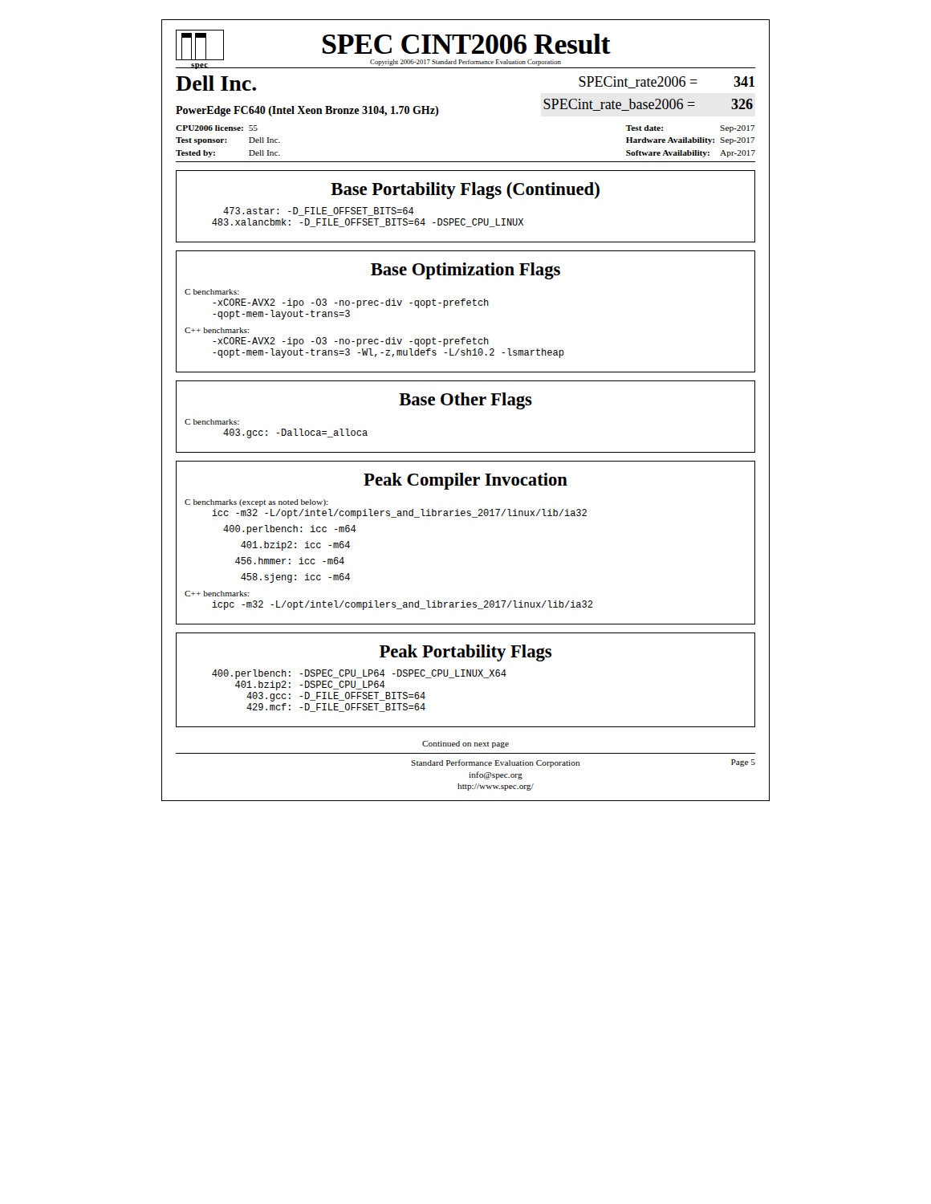spec
SPEC CINT2006 Result
Copyright 2006-2017 Standard Performance Evaluation Corporation
Dell Inc.
PowerEdge FC640 (Intel Xeon Bronze 3104, 1.70 GHz)
SPECint_rate2006 = 341
SPECint_rate_base2006 = 326
| CPU2006 license: | 55 |
| Test sponsor: | Dell Inc. |
| Tested by: | Dell Inc. |
| Test date: | Sep-2017 |
| Hardware Availability: | Sep-2017 |
| Software Availability: | Apr-2017 |
Base Portability Flags (Continued)
  473.astar: -D_FILE_OFFSET_BITS=64
483.xalancbmk: -D_FILE_OFFSET_BITS=64 -DSPEC_CPU_LINUX
Base Optimization Flags
C benchmarks:
-xCORE-AVX2 -ipo -O3 -no-prec-div -qopt-prefetch
-qopt-mem-layout-trans=3
C++ benchmarks:
-xCORE-AVX2 -ipo -O3 -no-prec-div -qopt-prefetch
-qopt-mem-layout-trans=3 -Wl,-z,muldefs -L/sh10.2 -lsmartheap
Base Other Flags
C benchmarks:
403.gcc: -Dalloca=_alloca
Peak Compiler Invocation
C benchmarks (except as noted below):
icc -m32 -L/opt/intel/compilers_and_libraries_2017/linux/lib/ia32
400.perlbench: icc -m64
   401.bzip2: icc -m64
  456.hmmer: icc -m64
   458.sjeng: icc -m64
C++ benchmarks:
icpc -m32 -L/opt/intel/compilers_and_libraries_2017/linux/lib/ia32
Peak Portability Flags
400.perlbench: -DSPEC_CPU_LP64 -DSPEC_CPU_LINUX_X64
    401.bzip2: -DSPEC_CPU_LP64
      403.gcc: -D_FILE_OFFSET_BITS=64
      429.mcf: -D_FILE_OFFSET_BITS=64
Continued on next page
Standard Performance Evaluation Corporation
info@spec.org
http://www.spec.org/
Page 5